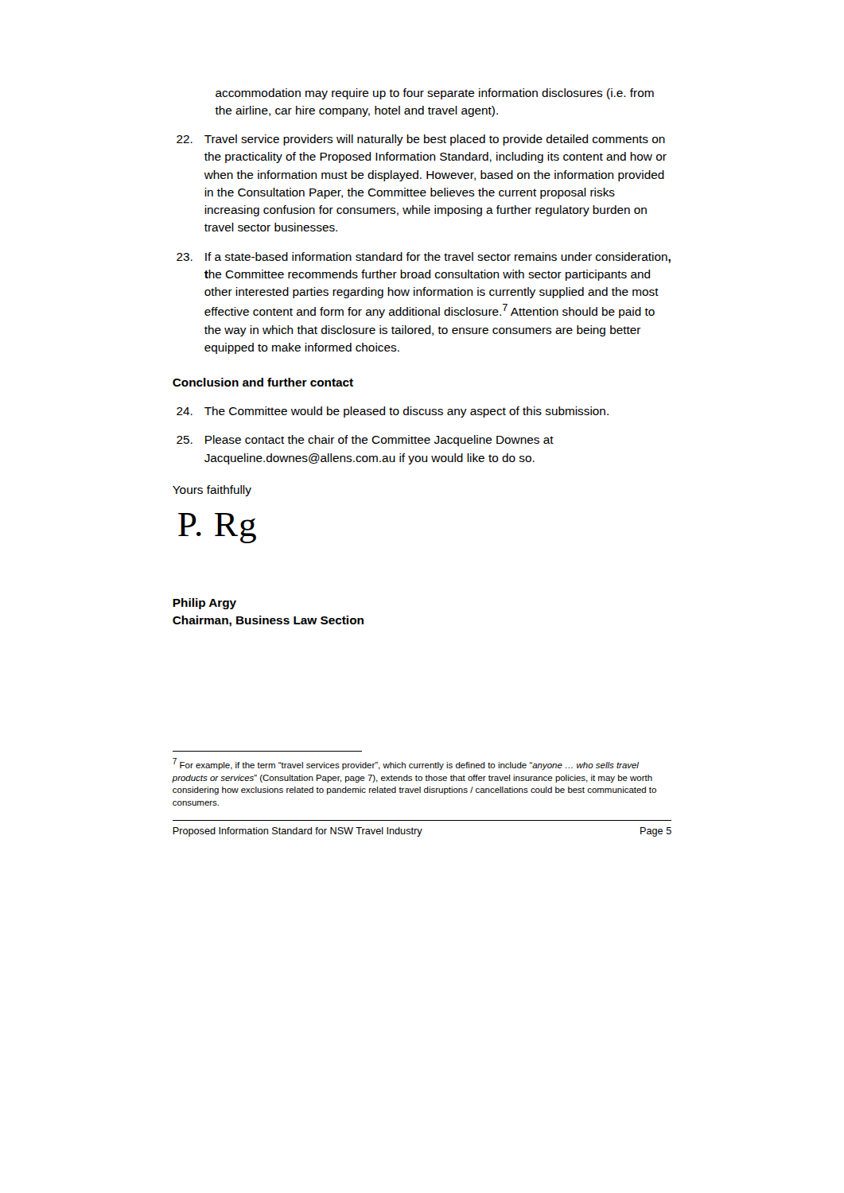accommodation may require up to four separate information disclosures (i.e. from the airline, car hire company, hotel and travel agent).
22.
Travel service providers will naturally be best placed to provide detailed comments on the practicality of the Proposed Information Standard, including its content and how or when the information must be displayed. However, based on the information provided in the Consultation Paper, the Committee believes the current proposal risks increasing confusion for consumers, while imposing a further regulatory burden on travel sector businesses.
23.
If a state-based information standard for the travel sector remains under consideration, the Committee recommends further broad consultation with sector participants and other interested parties regarding how information is currently supplied and the most effective content and form for any additional disclosure.7 Attention should be paid to the way in which that disclosure is tailored, to ensure consumers are being better equipped to make informed choices.
Conclusion and further contact
24.
The Committee would be pleased to discuss any aspect of this submission.
25.
Please contact the chair of the Committee Jacqueline Downes at Jacqueline.downes@allens.com.au if you would like to do so.
Yours faithfully
P. Rg
Philip Argy
Chairman, Business Law Section
7 For example, if the term “travel services provider”, which currently is defined to include “anyone … who sells travel products or services” (Consultation Paper, page 7), extends to those that offer travel insurance policies, it may be worth considering how exclusions related to pandemic related travel disruptions / cancellations could be best communicated to consumers.
Proposed Information Standard for NSW Travel Industry Page 5